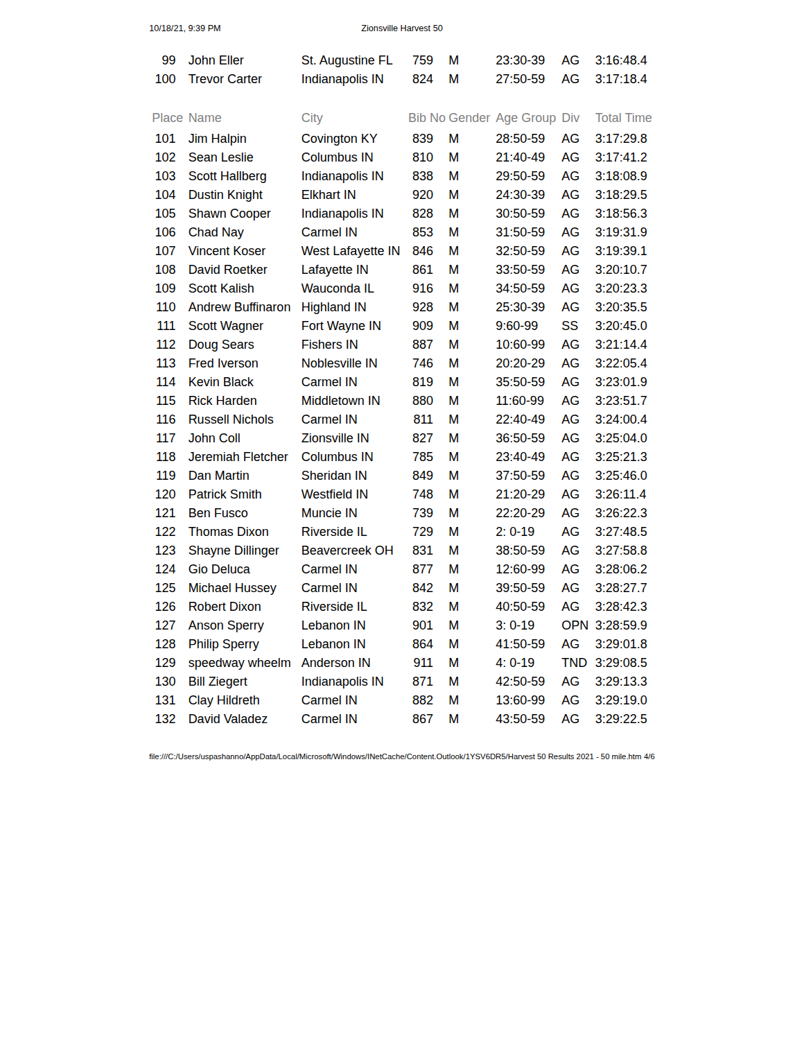10/18/21, 9:39 PM Zionsville Harvest 50
| 99 | John Eller | St. Augustine FL | 759 | M | 23:30-39 | AG | 3:16:48.4 |
| 100 | Trevor Carter | Indianapolis IN | 824 | M | 27:50-59 | AG | 3:17:18.4 |
| Place | Name | City | Bib No | Gender | Age Group | Div | Total Time |
| 101 | Jim Halpin | Covington KY | 839 | M | 28:50-59 | AG | 3:17:29.8 |
| 102 | Sean Leslie | Columbus IN | 810 | M | 21:40-49 | AG | 3:17:41.2 |
| 103 | Scott Hallberg | Indianapolis IN | 838 | M | 29:50-59 | AG | 3:18:08.9 |
| 104 | Dustin Knight | Elkhart IN | 920 | M | 24:30-39 | AG | 3:18:29.5 |
| 105 | Shawn Cooper | Indianapolis IN | 828 | M | 30:50-59 | AG | 3:18:56.3 |
| 106 | Chad Nay | Carmel IN | 853 | M | 31:50-59 | AG | 3:19:31.9 |
| 107 | Vincent Koser | West Lafayette IN | 846 | M | 32:50-59 | AG | 3:19:39.1 |
| 108 | David Roetker | Lafayette IN | 861 | M | 33:50-59 | AG | 3:20:10.7 |
| 109 | Scott Kalish | Wauconda IL | 916 | M | 34:50-59 | AG | 3:20:23.3 |
| 110 | Andrew Buffinaron | Highland IN | 928 | M | 25:30-39 | AG | 3:20:35.5 |
| 111 | Scott Wagner | Fort Wayne IN | 909 | M | 9:60-99 | SS | 3:20:45.0 |
| 112 | Doug Sears | Fishers IN | 887 | M | 10:60-99 | AG | 3:21:14.4 |
| 113 | Fred Iverson | Noblesville IN | 746 | M | 20:20-29 | AG | 3:22:05.4 |
| 114 | Kevin Black | Carmel IN | 819 | M | 35:50-59 | AG | 3:23:01.9 |
| 115 | Rick Harden | Middletown IN | 880 | M | 11:60-99 | AG | 3:23:51.7 |
| 116 | Russell Nichols | Carmel IN | 811 | M | 22:40-49 | AG | 3:24:00.4 |
| 117 | John Coll | Zionsville IN | 827 | M | 36:50-59 | AG | 3:25:04.0 |
| 118 | Jeremiah Fletcher | Columbus IN | 785 | M | 23:40-49 | AG | 3:25:21.3 |
| 119 | Dan Martin | Sheridan IN | 849 | M | 37:50-59 | AG | 3:25:46.0 |
| 120 | Patrick Smith | Westfield IN | 748 | M | 21:20-29 | AG | 3:26:11.4 |
| 121 | Ben Fusco | Muncie IN | 739 | M | 22:20-29 | AG | 3:26:22.3 |
| 122 | Thomas Dixon | Riverside IL | 729 | M | 2: 0-19 | AG | 3:27:48.5 |
| 123 | Shayne Dillinger | Beavercreek OH | 831 | M | 38:50-59 | AG | 3:27:58.8 |
| 124 | Gio Deluca | Carmel IN | 877 | M | 12:60-99 | AG | 3:28:06.2 |
| 125 | Michael Hussey | Carmel IN | 842 | M | 39:50-59 | AG | 3:28:27.7 |
| 126 | Robert Dixon | Riverside IL | 832 | M | 40:50-59 | AG | 3:28:42.3 |
| 127 | Anson Sperry | Lebanon IN | 901 | M | 3: 0-19 | OPN | 3:28:59.9 |
| 128 | Philip Sperry | Lebanon IN | 864 | M | 41:50-59 | AG | 3:29:01.8 |
| 129 | speedway wheelm | Anderson IN | 911 | M | 4: 0-19 | TND | 3:29:08.5 |
| 130 | Bill Ziegert | Indianapolis IN | 871 | M | 42:50-59 | AG | 3:29:13.3 |
| 131 | Clay Hildreth | Carmel IN | 882 | M | 13:60-99 | AG | 3:29:19.0 |
| 132 | David Valadez | Carmel IN | 867 | M | 43:50-59 | AG | 3:29:22.5 |
file:///C:/Users/uspashanno/AppData/Local/Microsoft/Windows/INetCache/Content.Outlook/1YSV6DR5/Harvest 50 Results 2021 - 50 mile.htm 4/6